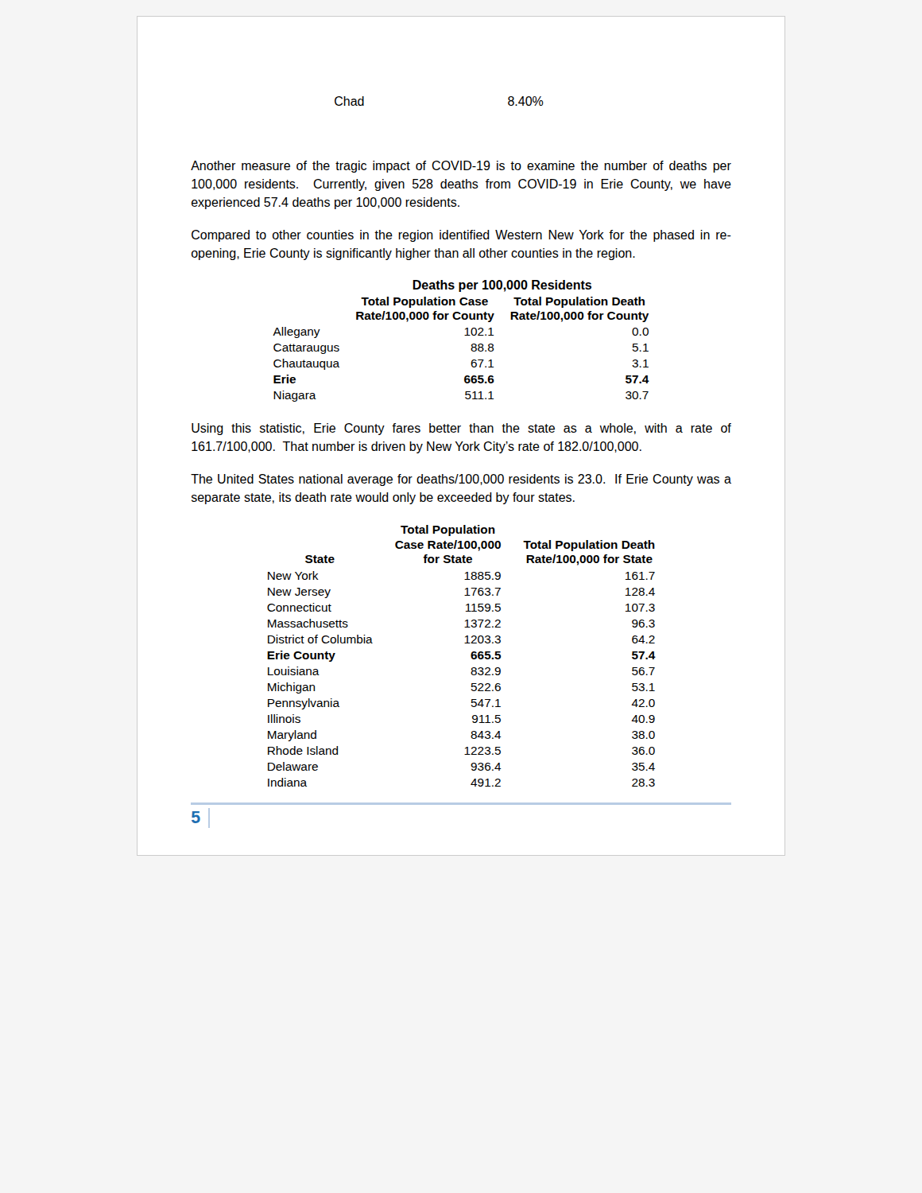Chad 8.40%
Another measure of the tragic impact of COVID-19 is to examine the number of deaths per 100,000 residents. Currently, given 528 deaths from COVID-19 in Erie County, we have experienced 57.4 deaths per 100,000 residents.
Compared to other counties in the region identified Western New York for the phased in re-opening, Erie County is significantly higher than all other counties in the region.
| | Deaths per 100,000 Residents |
| | Total Population Case Rate/100,000 for County | Total Population Death Rate/100,000 for County |
| Allegany | 102.1 | 0.0 |
| Cattaraugus | 88.8 | 5.1 |
| Chautauqua | 67.1 | 3.1 |
| Erie | 665.6 | 57.4 |
| Niagara | 511.1 | 30.7 |
Using this statistic, Erie County fares better than the state as a whole, with a rate of 161.7/100,000. That number is driven by New York City’s rate of 182.0/100,000.
The United States national average for deaths/100,000 residents is 23.0. If Erie County was a separate state, its death rate would only be exceeded by four states.
| State | Total Population Case Rate/100,000 for State | Total Population Death Rate/100,000 for State |
| --- | --- | --- |
| New York | 1885.9 | 161.7 |
| New Jersey | 1763.7 | 128.4 |
| Connecticut | 1159.5 | 107.3 |
| Massachusetts | 1372.2 | 96.3 |
| District of Columbia | 1203.3 | 64.2 |
| Erie County | 665.5 | 57.4 |
| Louisiana | 832.9 | 56.7 |
| Michigan | 522.6 | 53.1 |
| Pennsylvania | 547.1 | 42.0 |
| Illinois | 911.5 | 40.9 |
| Maryland | 843.4 | 38.0 |
| Rhode Island | 1223.5 | 36.0 |
| Delaware | 936.4 | 35.4 |
| Indiana | 491.2 | 28.3 |
5